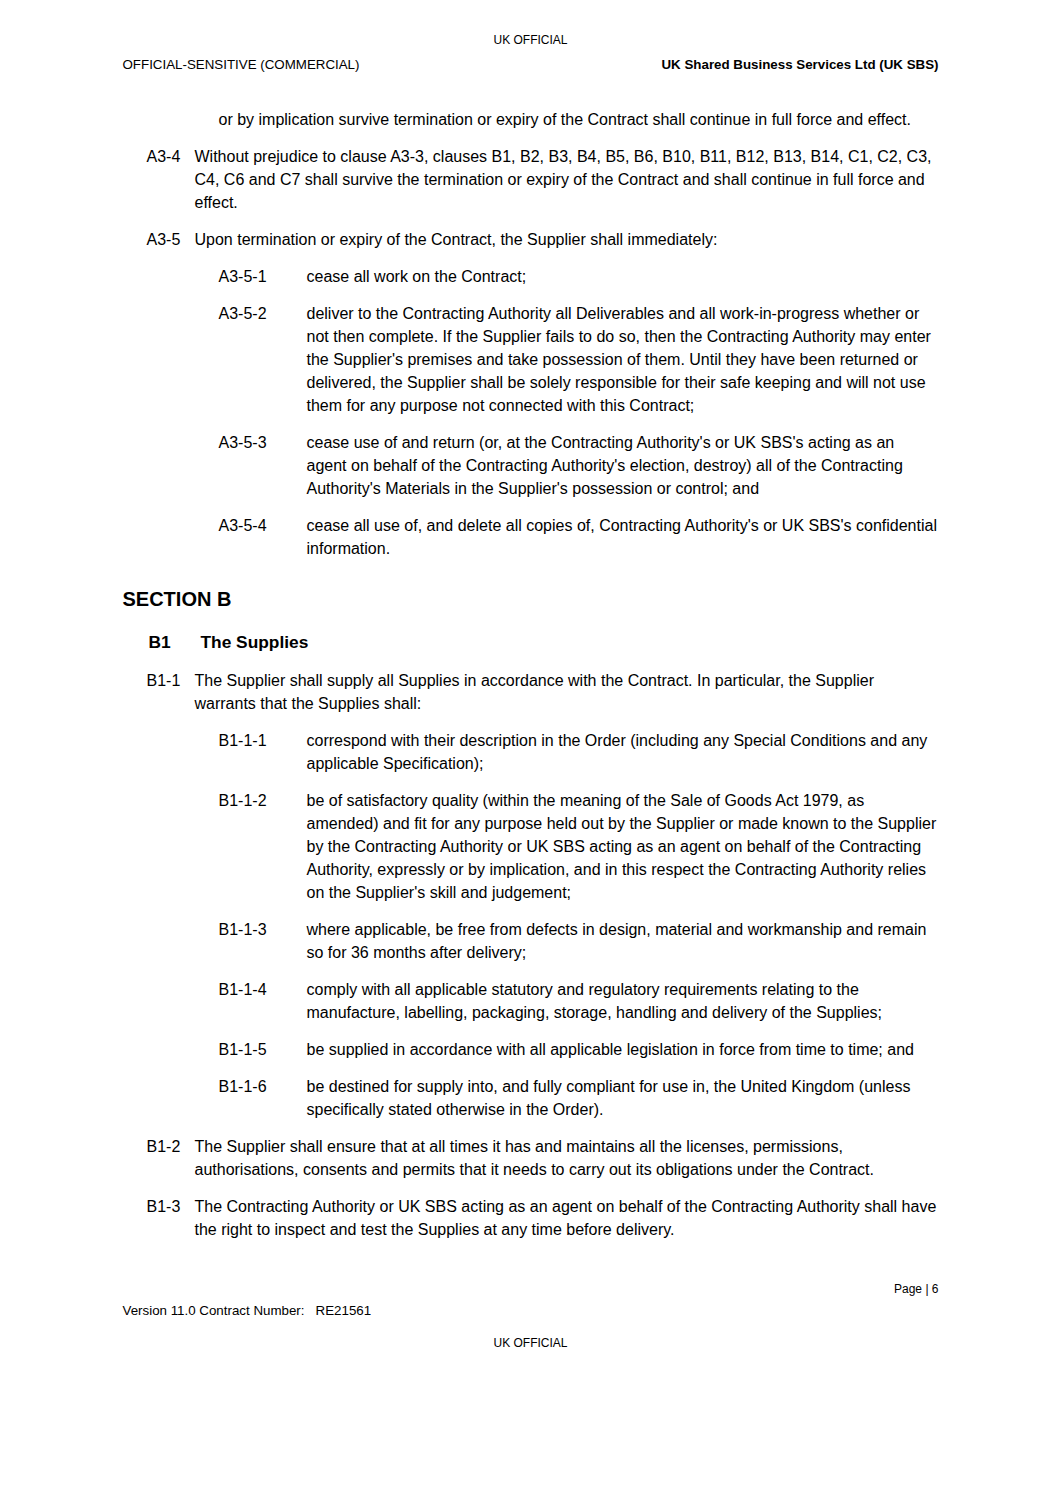UK OFFICIAL
OFFICIAL-SENSITIVE (COMMERCIAL)
UK Shared Business Services Ltd (UK SBS)
or by implication survive termination or expiry of the Contract shall continue in full force and effect.
A3-4
Without prejudice to clause A3-3, clauses B1, B2, B3, B4, B5, B6, B10, B11, B12, B13, B14, C1, C2, C3, C4, C6 and C7 shall survive the termination or expiry of the Contract and shall continue in full force and effect.
A3-5
Upon termination or expiry of the Contract, the Supplier shall immediately:
A3-5-1
cease all work on the Contract;
A3-5-2
deliver to the Contracting Authority all Deliverables and all work-in-progress whether or not then complete. If the Supplier fails to do so, then the Contracting Authority may enter the Supplier's premises and take possession of them. Until they have been returned or delivered, the Supplier shall be solely responsible for their safe keeping and will not use them for any purpose not connected with this Contract;
A3-5-3
cease use of and return (or, at the Contracting Authority's or UK SBS's acting as an agent on behalf of the Contracting Authority's election, destroy) all of the Contracting Authority's Materials in the Supplier's possession or control; and
A3-5-4
cease all use of, and delete all copies of, Contracting Authority's or UK SBS's confidential information.
SECTION B
B1 The Supplies
B1-1
The Supplier shall supply all Supplies in accordance with the Contract. In particular, the Supplier warrants that the Supplies shall:
B1-1-1
correspond with their description in the Order (including any Special Conditions and any applicable Specification);
B1-1-2
be of satisfactory quality (within the meaning of the Sale of Goods Act 1979, as amended) and fit for any purpose held out by the Supplier or made known to the Supplier by the Contracting Authority or UK SBS acting as an agent on behalf of the Contracting Authority, expressly or by implication, and in this respect the Contracting Authority relies on the Supplier's skill and judgement;
B1-1-3
where applicable, be free from defects in design, material and workmanship and remain so for 36 months after delivery;
B1-1-4
comply with all applicable statutory and regulatory requirements relating to the manufacture, labelling, packaging, storage, handling and delivery of the Supplies;
B1-1-5
be supplied in accordance with all applicable legislation in force from time to time; and
B1-1-6
be destined for supply into, and fully compliant for use in, the United Kingdom (unless specifically stated otherwise in the Order).
B1-2
The Supplier shall ensure that at all times it has and maintains all the licenses, permissions, authorisations, consents and permits that it needs to carry out its obligations under the Contract.
B1-3
The Contracting Authority or UK SBS acting as an agent on behalf of the Contracting Authority shall have the right to inspect and test the Supplies at any time before delivery.
Page | 6
Version 11.0 Contract Number: RE21561
UK OFFICIAL